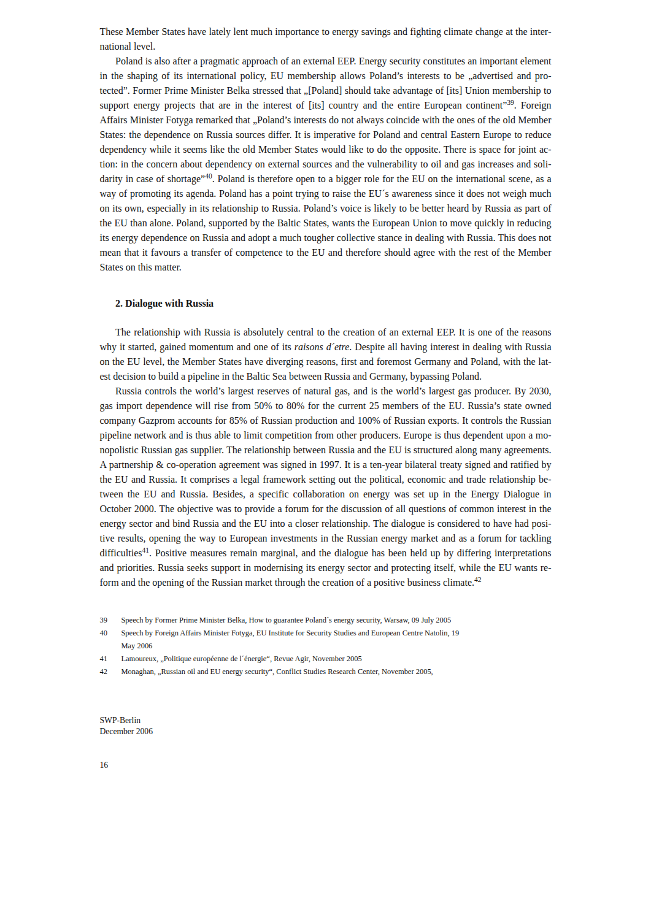These Member States have lately lent much importance to energy savings and fighting climate change at the international level.
Poland is also after a pragmatic approach of an external EEP. Energy security constitutes an important element in the shaping of its international policy, EU membership allows Poland’s interests to be „advertised and protected”. Former Prime Minister Belka stressed that „[Poland] should take advantage of [its] Union membership to support energy projects that are in the interest of [its] country and the entire European continent”39. Foreign Affairs Minister Fotyga remarked that „Poland’s interests do not always coincide with the ones of the old Member States: the dependence on Russia sources differ. It is imperative for Poland and central Eastern Europe to reduce dependency while it seems like the old Member States would like to do the opposite. There is space for joint action: in the concern about dependency on external sources and the vulnerability to oil and gas increases and solidarity in case of shortage”40. Poland is therefore open to a bigger role for the EU on the international scene, as a way of promoting its agenda. Poland has a point trying to raise the EU´s awareness since it does not weigh much on its own, especially in its relationship to Russia. Poland’s voice is likely to be better heard by Russia as part of the EU than alone. Poland, supported by the Baltic States, wants the European Union to move quickly in reducing its energy dependence on Russia and adopt a much tougher collective stance in dealing with Russia. This does not mean that it favours a transfer of competence to the EU and therefore should agree with the rest of the Member States on this matter.
2. Dialogue with Russia
The relationship with Russia is absolutely central to the creation of an external EEP. It is one of the reasons why it started, gained momentum and one of its raisons d´etre. Despite all having interest in dealing with Russia on the EU level, the Member States have diverging reasons, first and foremost Germany and Poland, with the latest decision to build a pipeline in the Baltic Sea between Russia and Germany, bypassing Poland.
Russia controls the world’s largest reserves of natural gas, and is the world’s largest gas producer. By 2030, gas import dependence will rise from 50% to 80% for the current 25 members of the EU. Russia’s state owned company Gazprom accounts for 85% of Russian production and 100% of Russian exports. It controls the Russian pipeline network and is thus able to limit competition from other producers. Europe is thus dependent upon a monopolistic Russian gas supplier. The relationship between Russia and the EU is structured along many agreements. A partnership & co-operation agreement was signed in 1997. It is a ten-year bilateral treaty signed and ratified by the EU and Russia. It comprises a legal framework setting out the political, economic and trade relationship between the EU and Russia. Besides, a specific collaboration on energy was set up in the Energy Dialogue in October 2000. The objective was to provide a forum for the discussion of all questions of common interest in the energy sector and bind Russia and the EU into a closer relationship. The dialogue is considered to have had positive results, opening the way to European investments in the Russian energy market and as a forum for tackling difficulties41. Positive measures remain marginal, and the dialogue has been held up by differing interpretations and priorities. Russia seeks support in modernising its energy sector and protecting itself, while the EU wants reform and the opening of the Russian market through the creation of a positive business climate.42
39 Speech by Former Prime Minister Belka, How to guarantee Poland´s energy security, Warsaw, 09 July 2005
40 Speech by Foreign Affairs Minister Fotyga, EU Institute for Security Studies and European Centre Natolin, 19
May 2006
41 Lamoureux, „Politique européenne de l´énergie“, Revue Agir, November 2005
42 Monaghan, „Russian oil and EU energy security“, Conflict Studies Research Center, November 2005,
SWP-Berlin
December 2006
16